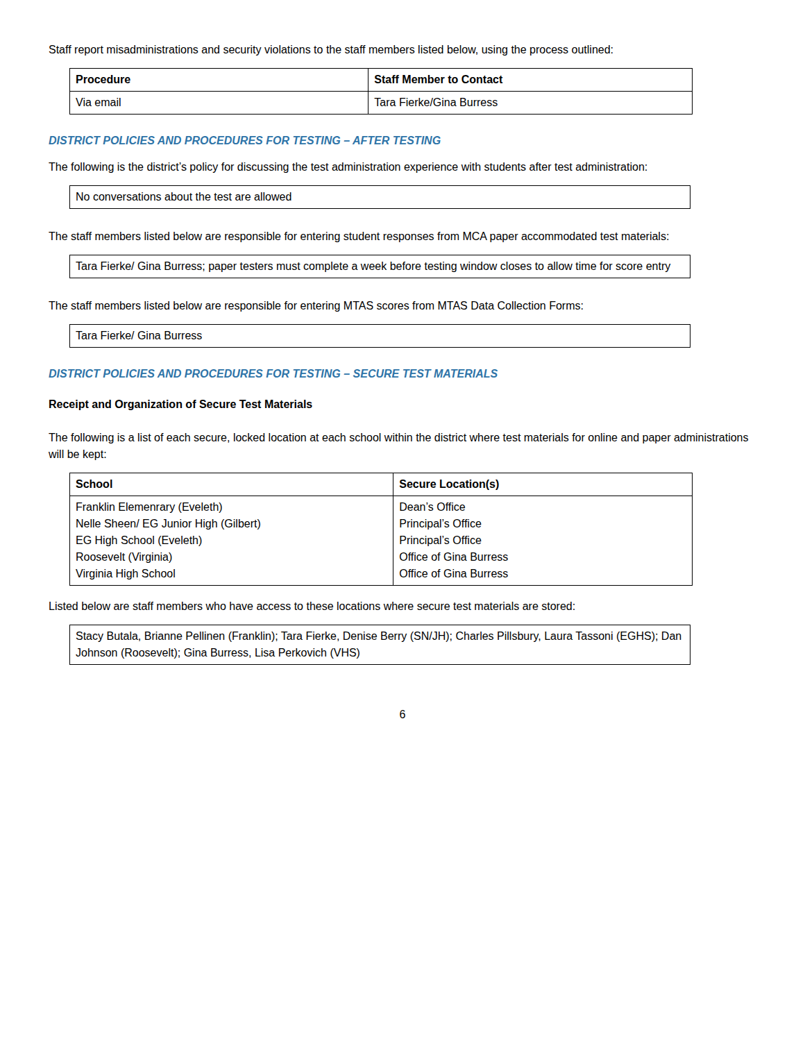Staff report misadministrations and security violations to the staff members listed below, using the process outlined:
| Procedure | Staff Member to Contact |
| --- | --- |
| Via email | Tara Fierke/Gina Burress |
DISTRICT POLICIES AND PROCEDURES FOR TESTING – AFTER TESTING
The following is the district’s policy for discussing the test administration experience with students after test administration:
No conversations about the test are allowed
The staff members listed below are responsible for entering student responses from MCA paper accommodated test materials:
Tara Fierke/ Gina Burress; paper testers must complete a week before testing window closes to allow time for score entry
The staff members listed below are responsible for entering MTAS scores from MTAS Data Collection Forms:
Tara Fierke/ Gina Burress
DISTRICT POLICIES AND PROCEDURES FOR TESTING – SECURE TEST MATERIALS
Receipt and Organization of Secure Test Materials
The following is a list of each secure, locked location at each school within the district where test materials for online and paper administrations will be kept:
| School | Secure Location(s) |
| --- | --- |
| Franklin Elemenrary (Eveleth) Nelle Sheen/ EG Junior High (Gilbert) EG High School (Eveleth) Roosevelt (Virginia) Virginia High School | Dean’s Office Principal’s Office Principal’s Office Office of Gina Burress Office of Gina Burress |
Listed below are staff members who have access to these locations where secure test materials are stored:
Stacy Butala, Brianne Pellinen (Franklin); Tara Fierke, Denise Berry (SN/JH); Charles Pillsbury, Laura Tassoni (EGHS); Dan Johnson (Roosevelt); Gina Burress, Lisa Perkovich (VHS)
6